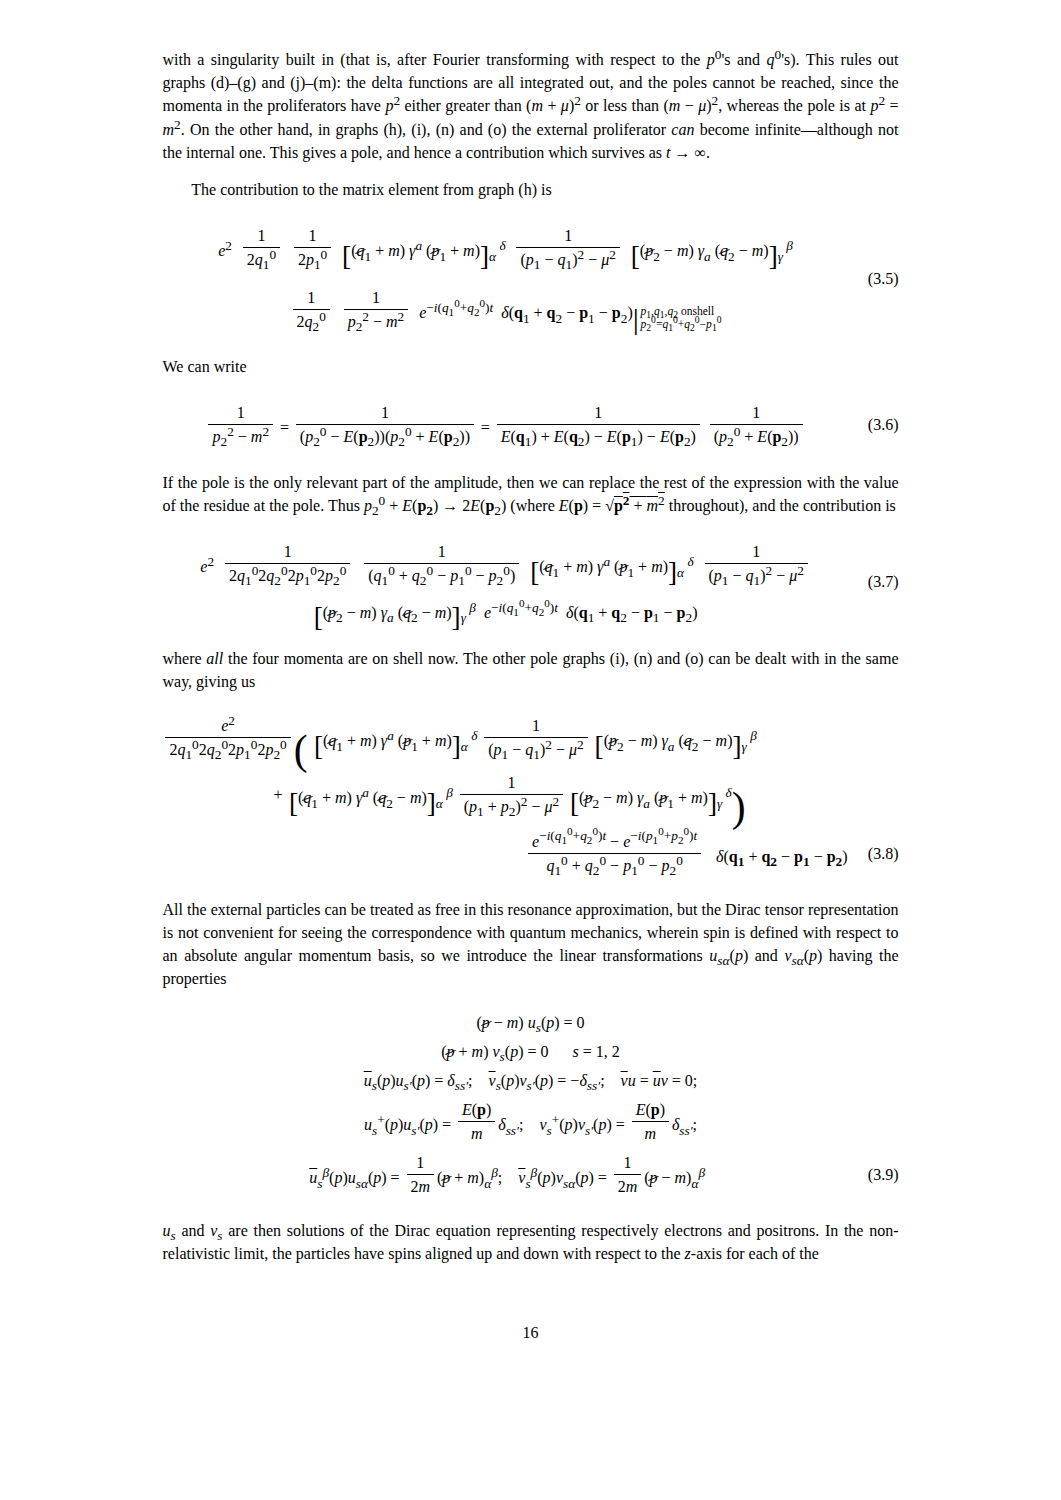with a singularity built in (that is, after Fourier transforming with respect to the p0's and q0's). This rules out graphs (d)–(g) and (j)–(m): the delta functions are all integrated out, and the poles cannot be reached, since the momenta in the proliferators have p2 either greater than (m + μ)2 or less than (m − μ)2, whereas the pole is at p2 = m2. On the other hand, in graphs (h), (i), (n) and (o) the external proliferator can become infinite—although not the internal one. This gives a pole, and hence a contribution which survives as t → ∞.
The contribution to the matrix element from graph (h) is
e2 12q10 12p10 [(q1 + m) γa (p1 + m)]α δ 1(p1 − q1)2 − μ2 [(p2 − m) γa (q2 − m)]γ β
12q20 1 p22 − m2 e−i(q10+q20)t δ(q1 + q2 − p1 − p2)|p1,q1,q2 onshell
p20=q10+q20−p10
(3.5)
We can write
1 p22 − m2 = 1(p20 − E(p2))(p20 + E(p2)) = 1 E(q1) + E(q2) − E(p1) − E(p2) 1(p20 + E(p2))
(3.6)
If the pole is the only relevant part of the amplitude, then we can replace the rest of the expression with the value of the residue at the pole. Thus p20 + E(p2) → 2E(p2) (where E(p) = √p2 + m2 throughout), and the contribution is
e2 12q102q202p102p20 1(q10 + q20 − p10 − p20) [(q1 + m) γa (p1 + m)]α δ 1(p1 − q1)2 − μ2
[(p2 − m) γa (q2 − m)]γ β e−i(q10+q20)t δ(q1 + q2 − p1 − p2)
(3.7)
where all the four momenta are on shell now. The other pole graphs (i), (n) and (o) can be dealt with in the same way, giving us
e22q102q202p102p20(
[(q1 + m) γa (p1 + m)]α δ 1(p1 − q1)2 − μ2 [(p2 − m) γa (q2 − m)]γ β
+
[(q1 + m) γa (q2 − m)]α β 1(p1 + p2)2 − μ2 [(p2 − m) γa (p1 + m)]γ δ)
e−i(q10+q20)t − e−i(p10+p20)t q10 + q20 − p10 − p20 δ(q1 + q2 − p1 − p2)
(3.8)
All the external particles can be treated as free in this resonance approximation, but the Dirac tensor representation is not convenient for seeing the correspondence with quantum mechanics, wherein spin is defined with respect to an absolute angular momentum basis, so we introduce the linear transformations usα(p) and vsα(p) having the properties
(p − m) us(p) = 0
(p + m) vs(p) = 0 s = 1, 2
us(p)us′(p) = δss′; vs(p)vs′(p) = −δss′; vu = uv = 0;
us+(p)us′(p) = E(p) m δss′; vs+(p)vs′(p) = E(p) m δss′;
usβ(p)usα(p) = 12m(p + m)αβ; vsβ(p)vsα(p) = 12m(p − m)αβ
(3.9)
us and vs are then solutions of the Dirac equation representing respectively electrons and positrons. In the non-relativistic limit, the particles have spins aligned up and down with respect to the z-axis for each of the
16